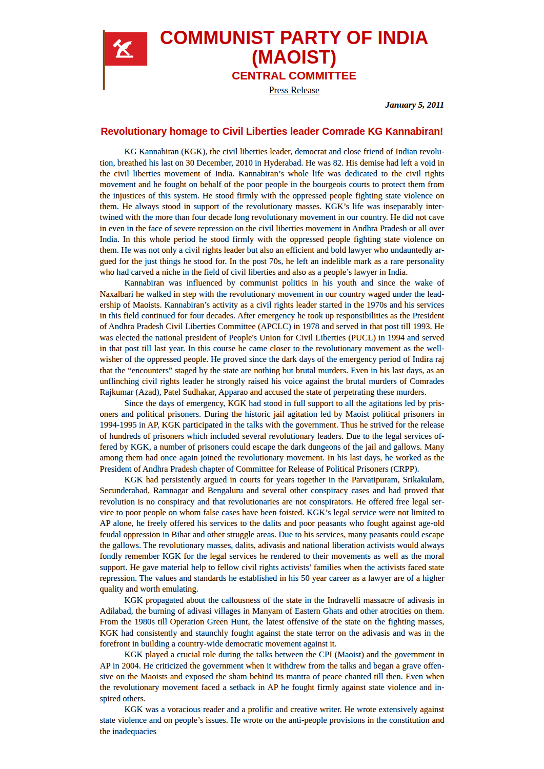COMMUNIST PARTY OF INDIA (MAOIST)
CENTRAL COMMITTEE
Press Release
January 5, 2011
Revolutionary homage to Civil Liberties leader Comrade KG Kannabiran!
KG Kannabiran (KGK), the civil liberties leader, democrat and close friend of Indian revolution, breathed his last on 30 December, 2010 in Hyderabad. He was 82. His demise had left a void in the civil liberties movement of India. Kannabiran’s whole life was dedicated to the civil rights movement and he fought on behalf of the poor people in the bourgeois courts to protect them from the injustices of this system. He stood firmly with the oppressed people fighting state violence on them. He always stood in support of the revolutionary masses. KGK’s life was inseparably intertwined with the more than four decade long revolutionary movement in our country. He did not cave in even in the face of severe repression on the civil liberties movement in Andhra Pradesh or all over India. In this whole period he stood firmly with the oppressed people fighting state violence on them. He was not only a civil rights leader but also an efficient and bold lawyer who undauntedly argued for the just things he stood for. In the post 70s, he left an indelible mark as a rare personality who had carved a niche in the field of civil liberties and also as a people’s lawyer in India.
Kannabiran was influenced by communist politics in his youth and since the wake of Naxalbari he walked in step with the revolutionary movement in our country waged under the leadership of Maoists. Kannabiran’s activity as a civil rights leader started in the 1970s and his services in this field continued for four decades. After emergency he took up responsibilities as the President of Andhra Pradesh Civil Liberties Committee (APCLC) in 1978 and served in that post till 1993. He was elected the national president of People's Union for Civil Liberties (PUCL) in 1994 and served in that post till last year. In this course he came closer to the revolutionary movement as the well-wisher of the oppressed people. He proved since the dark days of the emergency period of Indira raj that the “encounters” staged by the state are nothing but brutal murders. Even in his last days, as an unflinching civil rights leader he strongly raised his voice against the brutal murders of Comrades Rajkumar (Azad), Patel Sudhakar, Apparao and accused the state of perpetrating these murders.
Since the days of emergency, KGK had stood in full support to all the agitations led by prisoners and political prisoners. During the historic jail agitation led by Maoist political prisoners in 1994-1995 in AP, KGK participated in the talks with the government. Thus he strived for the release of hundreds of prisoners which included several revolutionary leaders. Due to the legal services offered by KGK, a number of prisoners could escape the dark dungeons of the jail and gallows. Many among them had once again joined the revolutionary movement. In his last days, he worked as the President of Andhra Pradesh chapter of Committee for Release of Political Prisoners (CRPP).
KGK had persistently argued in courts for years together in the Parvatipuram, Srikakulam, Secunderabad, Ramnagar and Bengaluru and several other conspiracy cases and had proved that revolution is no conspiracy and that revolutionaries are not conspirators. He offered free legal service to poor people on whom false cases have been foisted. KGK’s legal service were not limited to AP alone, he freely offered his services to the dalits and poor peasants who fought against age-old feudal oppression in Bihar and other struggle areas. Due to his services, many peasants could escape the gallows. The revolutionary masses, dalits, adivasis and national liberation activists would always fondly remember KGK for the legal services he rendered to their movements as well as the moral support. He gave material help to fellow civil rights activists’ families when the activists faced state repression. The values and standards he established in his 50 year career as a lawyer are of a higher quality and worth emulating.
KGK propagated about the callousness of the state in the Indravelli massacre of adivasis in Adilabad, the burning of adivasi villages in Manyam of Eastern Ghats and other atrocities on them. From the 1980s till Operation Green Hunt, the latest offensive of the state on the fighting masses, KGK had consistently and staunchly fought against the state terror on the adivasis and was in the forefront in building a country-wide democratic movement against it.
KGK played a crucial role during the talks between the CPI (Maoist) and the government in AP in 2004. He criticized the government when it withdrew from the talks and began a grave offensive on the Maoists and exposed the sham behind its mantra of peace chanted till then. Even when the revolutionary movement faced a setback in AP he fought firmly against state violence and inspired others.
KGK was a voracious reader and a prolific and creative writer. He wrote extensively against state violence and on people’s issues. He wrote on the anti-people provisions in the constitution and the inadequacies